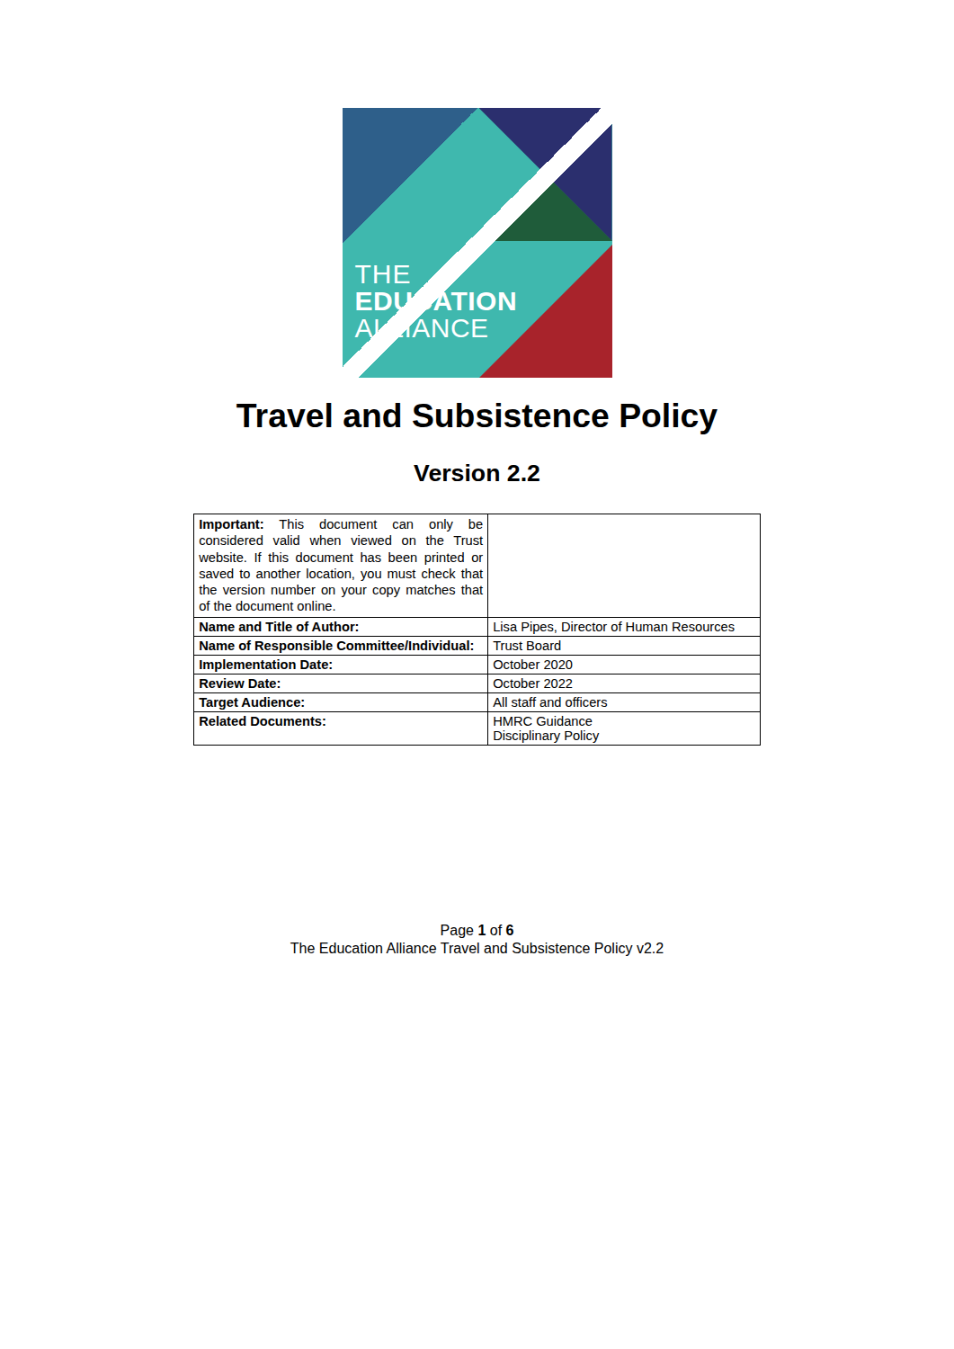THE
EDUCATION
ALLIANCE
Travel and Subsistence Policy
Version 2.2
| Important: This document can only be considered valid when viewed on the Trust website. If this document has been printed or saved to another location, you must check that the version number on your copy matches that of the document online. | |
| Name and Title of Author: | Lisa Pipes, Director of Human Resources |
| Name of Responsible Committee/Individual: | Trust Board |
| Implementation Date: | October 2020 |
| Review Date: | October 2022 |
| Target Audience: | All staff and officers |
| Related Documents: | HMRC Guidance Disciplinary Policy |
Page 1 of 6
The Education Alliance Travel and Subsistence Policy v2.2